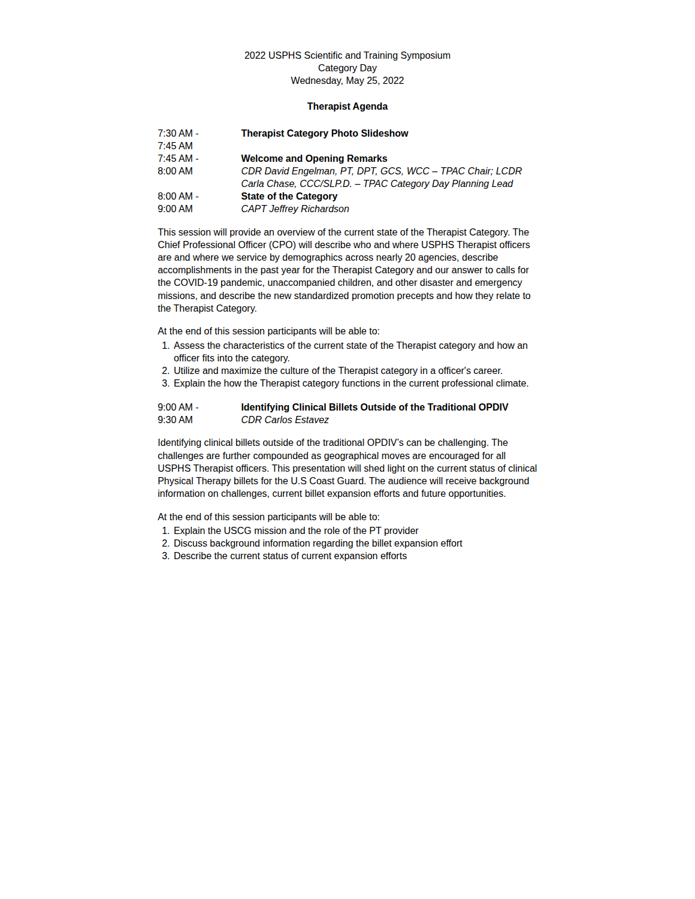2022 USPHS Scientific and Training Symposium
Category Day
Wednesday, May 25, 2022
Therapist Agenda
| 7:30 AM - 7:45 AM | Therapist Category Photo Slideshow |
| 7:45 AM - 8:00 AM | Welcome and Opening Remarks CDR David Engelman, PT, DPT, GCS, WCC – TPAC Chair; LCDR Carla Chase, CCC/SLP.D. – TPAC Category Day Planning Lead |
| 8:00 AM - 9:00 AM | State of the Category CAPT Jeffrey Richardson |
This session will provide an overview of the current state of the Therapist Category. The Chief Professional Officer (CPO) will describe who and where USPHS Therapist officers are and where we service by demographics across nearly 20 agencies, describe accomplishments in the past year for the Therapist Category and our answer to calls for the COVID-19 pandemic, unaccompanied children, and other disaster and emergency missions, and describe the new standardized promotion precepts and how they relate to the Therapist Category.
At the end of this session participants will be able to:
Assess the characteristics of the current state of the Therapist category and how an officer fits into the category.
Utilize and maximize the culture of the Therapist category in a officer's career.
Explain the how the Therapist category functions in the current professional climate.
| 9:00 AM - 9:30 AM | Identifying Clinical Billets Outside of the Traditional OPDIV CDR Carlos Estavez |
Identifying clinical billets outside of the traditional OPDIV’s can be challenging. The challenges are further compounded as geographical moves are encouraged for all USPHS Therapist officers. This presentation will shed light on the current status of clinical Physical Therapy billets for the U.S Coast Guard. The audience will receive background information on challenges, current billet expansion efforts and future opportunities.
At the end of this session participants will be able to:
Explain the USCG mission and the role of the PT provider
Discuss background information regarding the billet expansion effort
Describe the current status of current expansion efforts